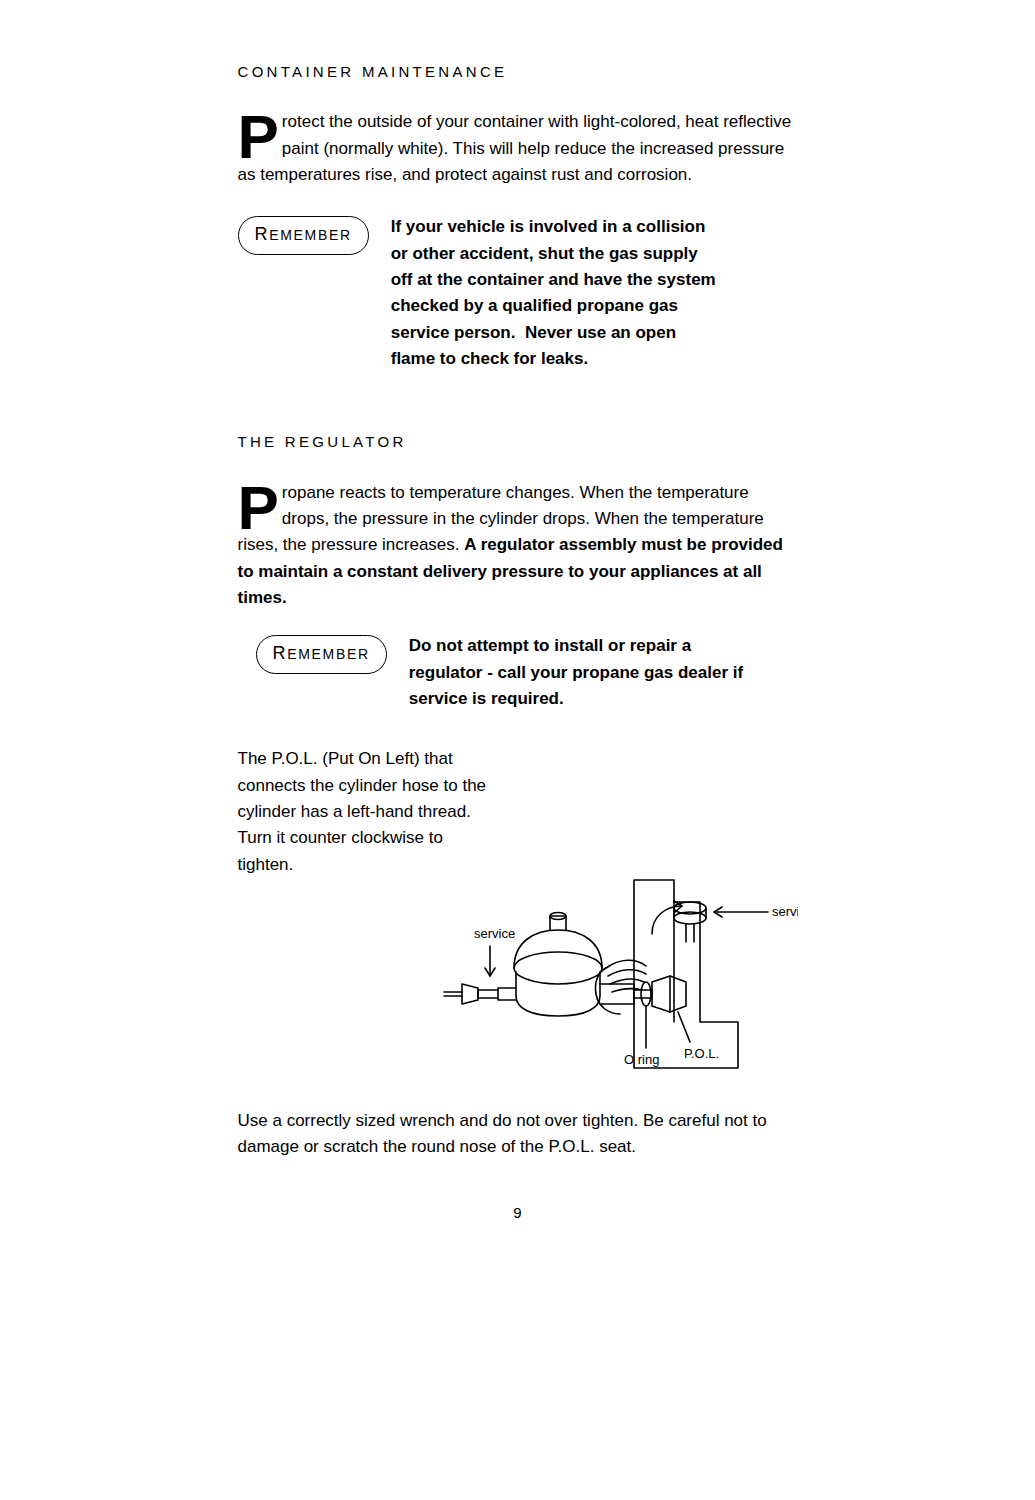Container Maintenance
Protect the outside of your container with light-colored, heat reflective paint (normally white). This will help reduce the increased pressure as temperatures rise, and protect against rust and corrosion.
REMEMBER
If your vehicle is involved in a collision or other accident, shut the gas supply off at the container and have the system checked by a qualified propane gas service person. Never use an open flame to check for leaks.
The Regulator
Propane reacts to temperature changes. When the temperature drops, the pressure in the cylinder drops. When the temperature rises, the pressure increases. A regulator assembly must be provided to maintain a constant delivery pressure to your appliances at all times.
REMEMBER
Do not attempt to install or repair a regulator - call your propane gas dealer if service is required.
The P.O.L. (Put On Left) that connects the cylinder hose to the cylinder has a left-hand thread. Turn it counter clockwise to tighten.
service service O ring P.O.L.
Use a correctly sized wrench and do not over tighten. Be careful not to damage or scratch the round nose of the P.O.L. seat.
9